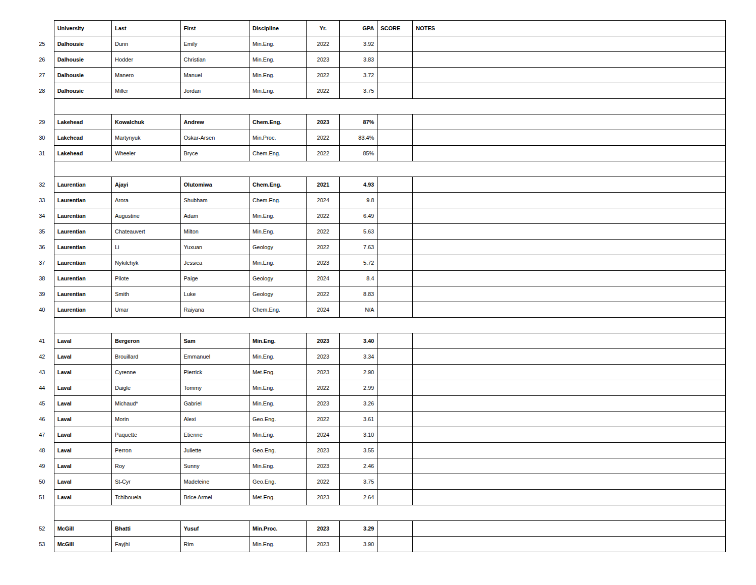| | University | Last | First | Discipline | Yr. | GPA | SCORE | NOTES |
| --- | --- | --- | --- | --- | --- | --- | --- | --- |
| 25 | Dalhousie | Dunn | Emily | Min.Eng. | 2022 | 3.92 | | |
| 26 | Dalhousie | Hodder | Christian | Min.Eng. | 2023 | 3.83 | | |
| 27 | Dalhousie | Manero | Manuel | Min.Eng. | 2022 | 3.72 | | |
| 28 | Dalhousie | Miller | Jordan | Min.Eng. | 2022 | 3.75 | | |
| 29 | Lakehead | Kowalchuk | Andrew | Chem.Eng. | 2023 | 87% | | |
| 30 | Lakehead | Martynyuk | Oskar-Arsen | Min.Proc. | 2022 | 83.4% | | |
| 31 | Lakehead | Wheeler | Bryce | Chem.Eng. | 2022 | 85% | | |
| 32 | Laurentian | Ajayi | Olutomiwa | Chem.Eng. | 2021 | 4.93 | | |
| 33 | Laurentian | Arora | Shubham | Chem.Eng. | 2024 | 9.8 | | |
| 34 | Laurentian | Augustine | Adam | Min.Eng. | 2022 | 6.49 | | |
| 35 | Laurentian | Chateauvert | Milton | Min.Eng. | 2022 | 5.63 | | |
| 36 | Laurentian | Li | Yuxuan | Geology | 2022 | 7.63 | | |
| 37 | Laurentian | Nykilchyk | Jessica | Min.Eng. | 2023 | 5.72 | | |
| 38 | Laurentian | Pilote | Paige | Geology | 2024 | 8.4 | | |
| 39 | Laurentian | Smith | Luke | Geology | 2022 | 8.83 | | |
| 40 | Laurentian | Umar | Raiyana | Chem.Eng. | 2024 | N/A | | |
| 41 | Laval | Bergeron | Sam | Min.Eng. | 2023 | 3.40 | | |
| 42 | Laval | Brouillard | Emmanuel | Min.Eng. | 2023 | 3.34 | | |
| 43 | Laval | Cyrenne | Pierrick | Met.Eng. | 2023 | 2.90 | | |
| 44 | Laval | Daigle | Tommy | Min.Eng. | 2022 | 2.99 | | |
| 45 | Laval | Michaud* | Gabriel | Min.Eng. | 2023 | 3.26 | | |
| 46 | Laval | Morin | Alexi | Geo.Eng. | 2022 | 3.61 | | |
| 47 | Laval | Paquette | Etienne | Min.Eng. | 2024 | 3.10 | | |
| 48 | Laval | Perron | Juliette | Geo.Eng. | 2023 | 3.55 | | |
| 49 | Laval | Roy | Sunny | Min.Eng. | 2023 | 2.46 | | |
| 50 | Laval | St-Cyr | Madeleine | Geo.Eng. | 2022 | 3.75 | | |
| 51 | Laval | Tchibouela | Brice Armel | Met.Eng. | 2023 | 2.64 | | |
| 52 | McGill | Bhatti | Yusuf | Min.Proc. | 2023 | 3.29 | | |
| 53 | McGill | Fayjhi | Rim | Min.Eng. | 2023 | 3.90 | | |